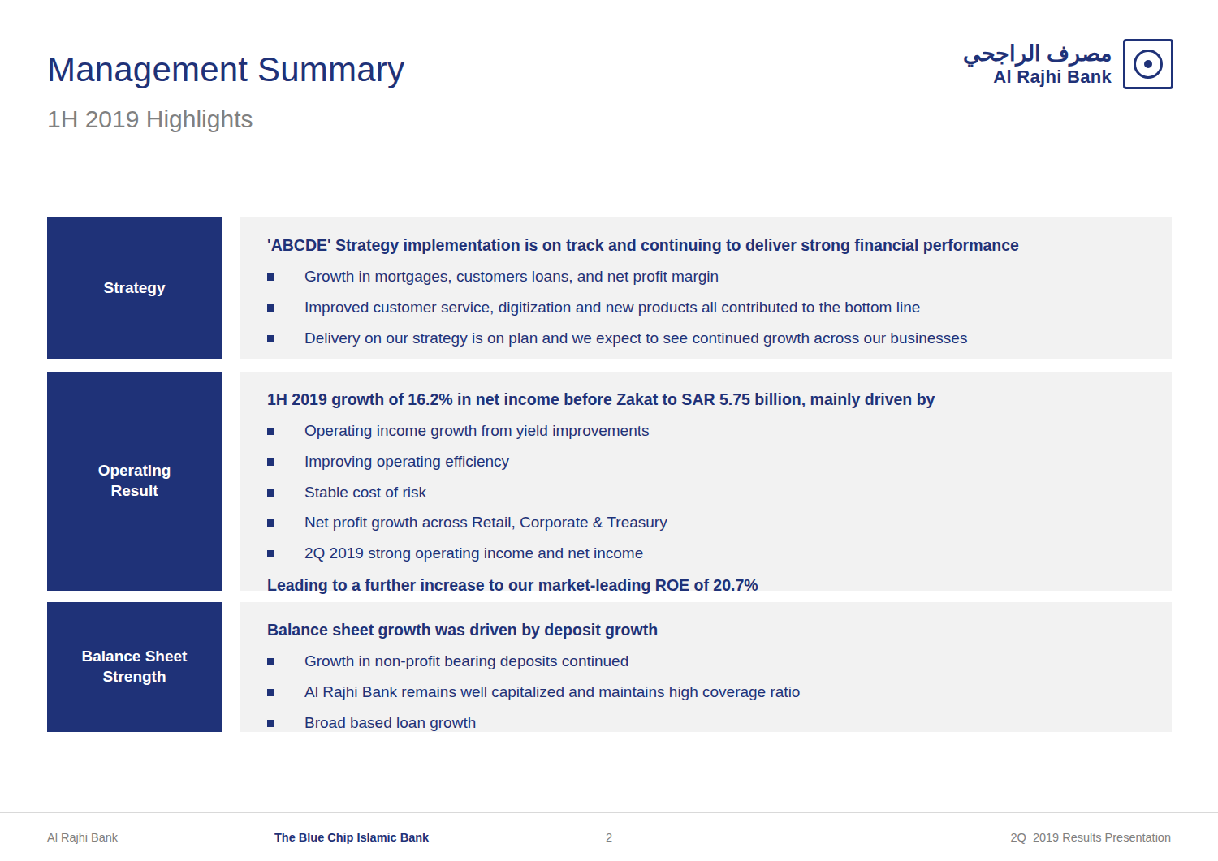Management Summary
1H 2019 Highlights
مصرف الراجحي
Al Rajhi Bank
Strategy
'ABCDE' Strategy implementation is on track and continuing to deliver strong financial performance
Growth in mortgages, customers loans, and net profit margin
Improved customer service, digitization and new products all contributed to the bottom line
Delivery on our strategy is on plan and we expect to see continued growth across our businesses
Operating
Result
1H 2019 growth of 16.2% in net income before Zakat to SAR 5.75 billion, mainly driven by
Operating income growth from yield improvements
Improving operating efficiency
Stable cost of risk
Net profit growth across Retail, Corporate & Treasury
2Q 2019 strong operating income and net income
Leading to a further increase to our market-leading ROE of 20.7%
Balance Sheet
Strength
Balance sheet growth was driven by deposit growth
Growth in non-profit bearing deposits continued
Al Rajhi Bank remains well capitalized and maintains high coverage ratio
Broad based loan growth
Al Rajhi Bank
The Blue Chip Islamic Bank
2
2Q 2019 Results Presentation